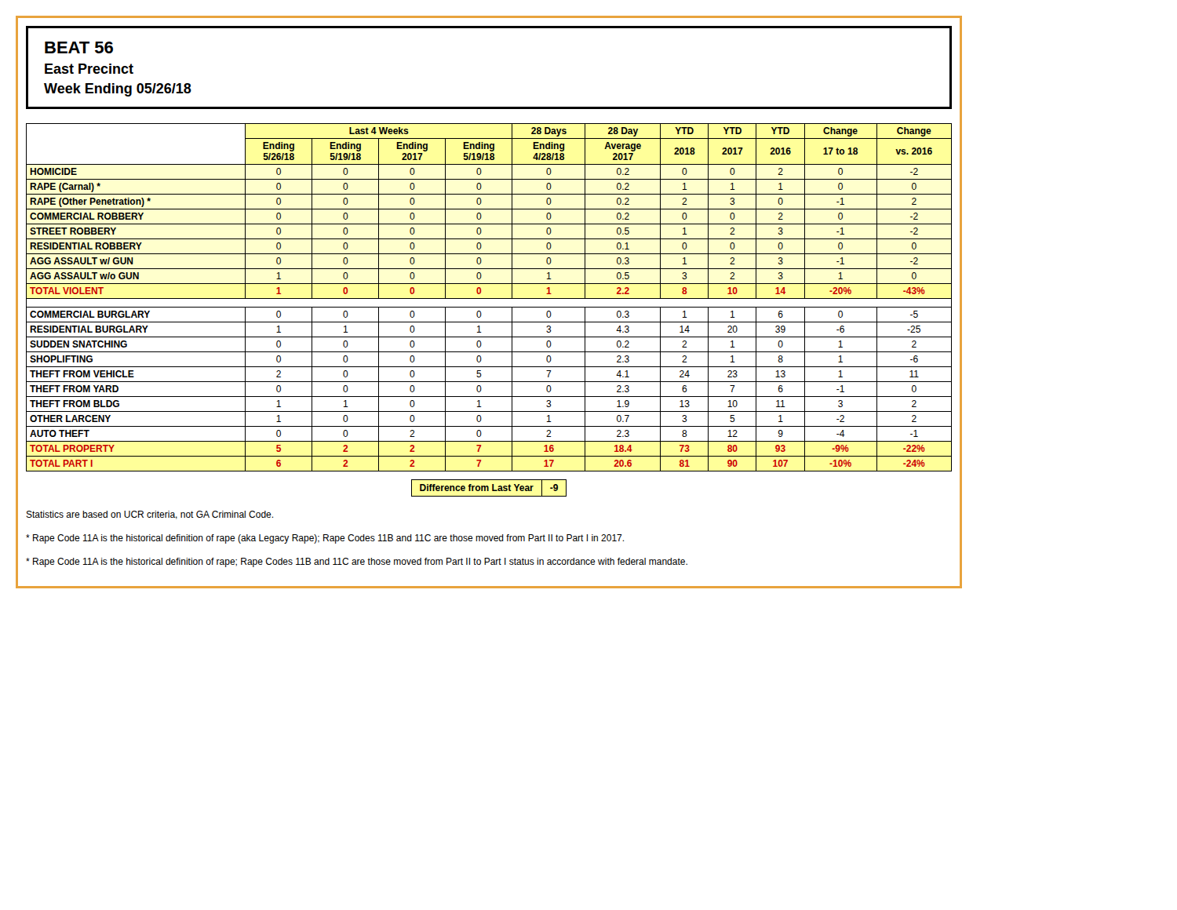BEAT 56
East Precinct
Week Ending 05/26/18
| | Last 4 Weeks | 28 Days | 28 Day | YTD | YTD | YTD | Change | Change |
| --- | --- | --- | --- | --- | --- | --- | --- | --- |
| Ending 5/26/18 | Ending 5/19/18 | Ending 2017 | Ending 5/19/18 | Ending 4/28/18 | Average 2017 | 2018 | 2017 | 2016 | 17 to 18 | vs. 2016 |
| HOMICIDE | 0 | 0 | 0 | 0 | 0 | 0.2 | 0 | 0 | 2 | 0 | -2 |
| RAPE (Carnal) * | 0 | 0 | 0 | 0 | 0 | 0.2 | 1 | 1 | 1 | 0 | 0 |
| RAPE (Other Penetration) * | 0 | 0 | 0 | 0 | 0 | 0.2 | 2 | 3 | 0 | -1 | 2 |
| COMMERCIAL ROBBERY | 0 | 0 | 0 | 0 | 0 | 0.2 | 0 | 0 | 2 | 0 | -2 |
| STREET ROBBERY | 0 | 0 | 0 | 0 | 0 | 0.5 | 1 | 2 | 3 | -1 | -2 |
| RESIDENTIAL ROBBERY | 0 | 0 | 0 | 0 | 0 | 0.1 | 0 | 0 | 0 | 0 | 0 |
| AGG ASSAULT w/ GUN | 0 | 0 | 0 | 0 | 0 | 0.3 | 1 | 2 | 3 | -1 | -2 |
| AGG ASSAULT w/o GUN | 1 | 0 | 0 | 0 | 1 | 0.5 | 3 | 2 | 3 | 1 | 0 |
| TOTAL VIOLENT | 1 | 0 | 0 | 0 | 1 | 2.2 | 8 | 10 | 14 | -20% | -43% |
| COMMERCIAL BURGLARY | 0 | 0 | 0 | 0 | 0 | 0.3 | 1 | 1 | 6 | 0 | -5 |
| RESIDENTIAL BURGLARY | 1 | 1 | 0 | 1 | 3 | 4.3 | 14 | 20 | 39 | -6 | -25 |
| SUDDEN SNATCHING | 0 | 0 | 0 | 0 | 0 | 0.2 | 2 | 1 | 0 | 1 | 2 |
| SHOPLIFTING | 0 | 0 | 0 | 0 | 0 | 2.3 | 2 | 1 | 8 | 1 | -6 |
| THEFT FROM VEHICLE | 2 | 0 | 0 | 5 | 7 | 4.1 | 24 | 23 | 13 | 1 | 11 |
| THEFT FROM YARD | 0 | 0 | 0 | 0 | 0 | 2.3 | 6 | 7 | 6 | -1 | 0 |
| THEFT FROM BLDG | 1 | 1 | 0 | 1 | 3 | 1.9 | 13 | 10 | 11 | 3 | 2 |
| OTHER LARCENY | 1 | 0 | 0 | 0 | 1 | 0.7 | 3 | 5 | 1 | -2 | 2 |
| AUTO THEFT | 0 | 0 | 2 | 0 | 2 | 2.3 | 8 | 12 | 9 | -4 | -1 |
| TOTAL PROPERTY | 5 | 2 | 2 | 7 | 16 | 18.4 | 73 | 80 | 93 | -9% | -22% |
| TOTAL PART I | 6 | 2 | 2 | 7 | 17 | 20.6 | 81 | 90 | 107 | -10% | -24% |
| Difference from Last Year | -9 |
Statistics are based on UCR criteria, not GA Criminal Code.
* Rape Code 11A is the historical definition of rape (aka Legacy Rape); Rape Codes 11B and 11C are those moved from Part II to Part I in 2017.
* Rape Code 11A is the historical definition of rape; Rape Codes 11B and 11C are those moved from Part II to Part I status in accordance with federal mandate.